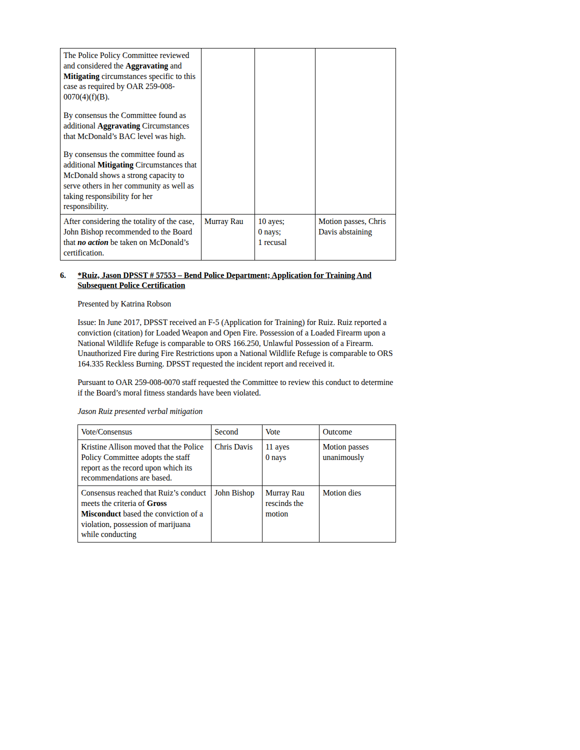| The Police Policy Committee reviewed and considered the Aggravating and Mitigating circumstances specific to this case as required by OAR 259-008-0070(4)(f)(B). By consensus the Committee found as additional Aggravating Circumstances that McDonald’s BAC level was high. By consensus the committee found as additional Mitigating Circumstances that McDonald shows a strong capacity to serve others in her community as well as taking responsibility for her responsibility. | | | |
| After considering the totality of the case, John Bishop recommended to the Board that no action be taken on McDonald’s certification. | Murray Rau | 10 ayes; 0 nays; 1 recusal | Motion passes, Chris Davis abstaining |
6.
*Ruiz, Jason DPSST # 57553 – Bend Police Department; Application for Training And Subsequent Police Certification
Presented by Katrina Robson
Issue: In June 2017, DPSST received an F-5 (Application for Training) for Ruiz. Ruiz reported a conviction (citation) for Loaded Weapon and Open Fire. Possession of a Loaded Firearm upon a National Wildlife Refuge is comparable to ORS 166.250, Unlawful Possession of a Firearm. Unauthorized Fire during Fire Restrictions upon a National Wildlife Refuge is comparable to ORS 164.335 Reckless Burning. DPSST requested the incident report and received it.
Pursuant to OAR 259-008-0070 staff requested the Committee to review this conduct to determine if the Board’s moral fitness standards have been violated.
Jason Ruiz presented verbal mitigation
| Vote/Consensus | Second | Vote | Outcome |
| --- | --- | --- | --- |
| Kristine Allison moved that the Police Policy Committee adopts the staff report as the record upon which its recommendations are based. | Chris Davis | 11 ayes 0 nays | Motion passes unanimously |
| Consensus reached that Ruiz’s conduct meets the criteria of Gross Misconduct based the conviction of a violation, possession of marijuana while conducting | John Bishop | Murray Rau rescinds the motion | Motion dies |